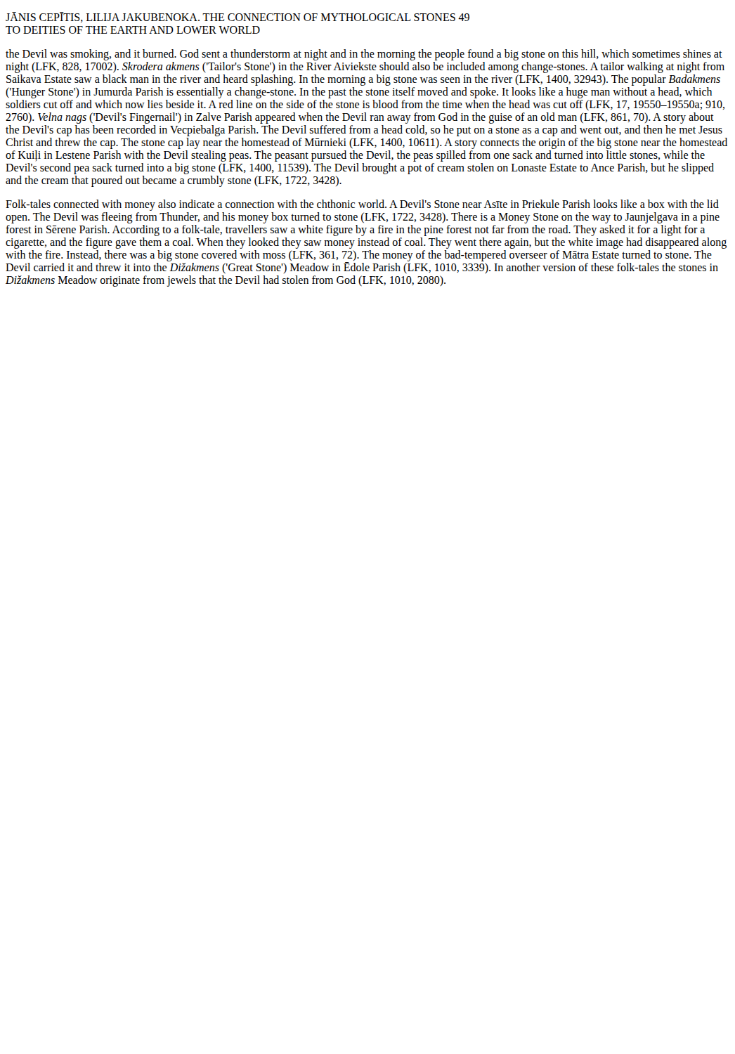JĀNIS CEPĪTIS, LILIJA JAKUBENOKA. THE CONNECTION OF MYTHOLOGICAL STONES 49
TO DEITIES OF THE EARTH AND LOWER WORLD
the Devil was smoking, and it burned. God sent a thunderstorm at night and in the morning the people found a big stone on this hill, which sometimes shines at night (LFK, 828, 17002). Skrodera akmens ('Tailor's Stone') in the River Aiviekste should also be included among change-stones. A tailor walking at night from Saikava Estate saw a black man in the river and heard splashing. In the morning a big stone was seen in the river (LFK, 1400, 32943). The popular Badakmens ('Hunger Stone') in Jumurda Parish is essentially a change-stone. In the past the stone itself moved and spoke. It looks like a huge man without a head, which soldiers cut off and which now lies beside it. A red line on the side of the stone is blood from the time when the head was cut off (LFK, 17, 19550–19550a; 910, 2760). Velna nags ('Devil's Fingernail') in Zalve Parish appeared when the Devil ran away from God in the guise of an old man (LFK, 861, 70). A story about the Devil's cap has been recorded in Vecpiebalga Parish. The Devil suffered from a head cold, so he put on a stone as a cap and went out, and then he met Jesus Christ and threw the cap. The stone cap lay near the homestead of Mūrnieki (LFK, 1400, 10611). A story connects the origin of the big stone near the homestead of Kuiļi in Lestene Parish with the Devil stealing peas. The peasant pursued the Devil, the peas spilled from one sack and turned into little stones, while the Devil's second pea sack turned into a big stone (LFK, 1400, 11539). The Devil brought a pot of cream stolen on Lonaste Estate to Ance Parish, but he slipped and the cream that poured out became a crumbly stone (LFK, 1722, 3428).
Folk-tales connected with money also indicate a connection with the chthonic world. A Devil's Stone near Asīte in Priekule Parish looks like a box with the lid open. The Devil was fleeing from Thunder, and his money box turned to stone (LFK, 1722, 3428). There is a Money Stone on the way to Jaunjelgava in a pine forest in Sērene Parish. According to a folk-tale, travellers saw a white figure by a fire in the pine forest not far from the road. They asked it for a light for a cigarette, and the figure gave them a coal. When they looked they saw money instead of coal. They went there again, but the white image had disappeared along with the fire. Instead, there was a big stone covered with moss (LFK, 361, 72). The money of the bad-tempered overseer of Mātra Estate turned to stone. The Devil carried it and threw it into the Dižakmens ('Great Stone') Meadow in Ēdole Parish (LFK, 1010, 3339). In another version of these folk-tales the stones in Dižakmens Meadow originate from jewels that the Devil had stolen from God (LFK, 1010, 2080).